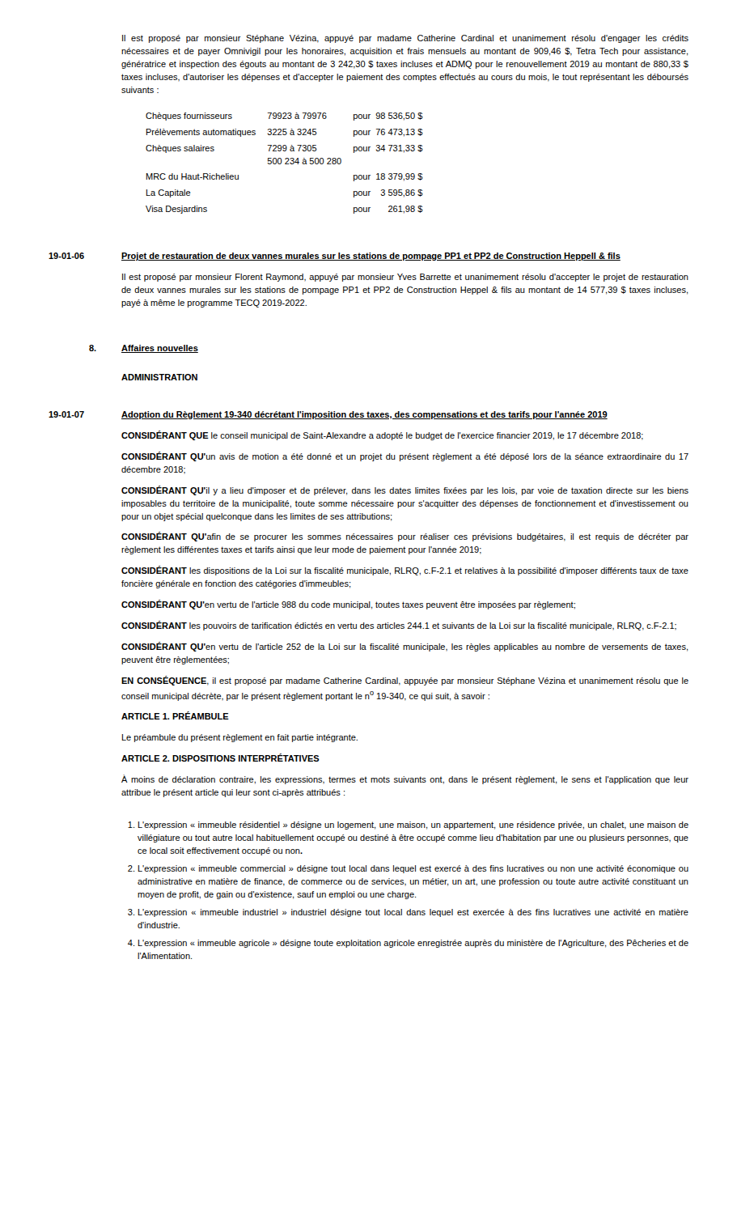Il est proposé par monsieur Stéphane Vézina, appuyé par madame Catherine Cardinal et unanimement résolu d'engager les crédits nécessaires et de payer Omnivigil pour les honoraires, acquisition et frais mensuels au montant de 909,46 $, Tetra Tech pour assistance, génératrice et inspection des égouts au montant de 3 242,30 $ taxes incluses et ADMQ pour le renouvellement 2019 au montant de 880,33 $ taxes incluses, d'autoriser les dépenses et d'accepter le paiement des comptes effectués au cours du mois, le tout représentant les déboursés suivants :
| Chèques fournisseurs | 79923 à 79976 | pour | 98 536,50 $ |
| Prélèvements automatiques | 3225 à 3245 | pour | 76 473,13 $ |
| Chèques salaires | 7299 à 7305 500 234 à 500 280 | pour | 34 731,33 $ |
| MRC du Haut-Richelieu | | pour | 18 379,99 $ |
| La Capitale | | pour | 3 595,86 $ |
| Visa Desjardins | | pour | 261,98 $ |
19-01-06
Projet de restauration de deux vannes murales sur les stations de pompage PP1 et PP2 de Construction Heppell & fils
Il est proposé par monsieur Florent Raymond, appuyé par monsieur Yves Barrette et unanimement résolu d'accepter le projet de restauration de deux vannes murales sur les stations de pompage PP1 et PP2 de Construction Heppel & fils au montant de 14 577,39 $ taxes incluses, payé à même le programme TECQ 2019-2022.
8.
Affaires nouvelles
ADMINISTRATION
19-01-07
Adoption du Règlement 19-340 décrétant l'imposition des taxes, des compensations et des tarifs pour l'année 2019
CONSIDÉRANT QUE le conseil municipal de Saint-Alexandre a adopté le budget de l'exercice financier 2019, le 17 décembre 2018;
CONSIDÉRANT QU'un avis de motion a été donné et un projet du présent règlement a été déposé lors de la séance extraordinaire du 17 décembre 2018;
CONSIDÉRANT QU'il y a lieu d'imposer et de prélever, dans les dates limites fixées par les lois, par voie de taxation directe sur les biens imposables du territoire de la municipalité, toute somme nécessaire pour s'acquitter des dépenses de fonctionnement et d'investissement ou pour un objet spécial quelconque dans les limites de ses attributions;
CONSIDÉRANT QU'afin de se procurer les sommes nécessaires pour réaliser ces prévisions budgétaires, il est requis de décréter par règlement les différentes taxes et tarifs ainsi que leur mode de paiement pour l'année 2019;
CONSIDÉRANT les dispositions de la Loi sur la fiscalité municipale, RLRQ, c.F-2.1 et relatives à la possibilité d'imposer différents taux de taxe foncière générale en fonction des catégories d'immeubles;
CONSIDÉRANT QU'en vertu de l'article 988 du code municipal, toutes taxes peuvent être imposées par règlement;
CONSIDÉRANT les pouvoirs de tarification édictés en vertu des articles 244.1 et suivants de la Loi sur la fiscalité municipale, RLRQ, c.F-2.1;
CONSIDÉRANT QU'en vertu de l'article 252 de la Loi sur la fiscalité municipale, les règles applicables au nombre de versements de taxes, peuvent être règlementées;
EN CONSÉQUENCE, il est proposé par madame Catherine Cardinal, appuyée par monsieur Stéphane Vézina et unanimement résolu que le conseil municipal décrète, par le présent règlement portant le no 19-340, ce qui suit, à savoir :
ARTICLE 1. PRÉAMBULE
Le préambule du présent règlement en fait partie intégrante.
ARTICLE 2. DISPOSITIONS INTERPRÉTATIVES
À moins de déclaration contraire, les expressions, termes et mots suivants ont, dans le présent règlement, le sens et l'application que leur attribue le présent article qui leur sont ci-après attribués :
L'expression « immeuble résidentiel » désigne un logement, une maison, un appartement, une résidence privée, un chalet, une maison de villégiature ou tout autre local habituellement occupé ou destiné à être occupé comme lieu d'habitation par une ou plusieurs personnes, que ce local soit effectivement occupé ou non.
L'expression « immeuble commercial » désigne tout local dans lequel est exercé à des fins lucratives ou non une activité économique ou administrative en matière de finance, de commerce ou de services, un métier, un art, une profession ou toute autre activité constituant un moyen de profit, de gain ou d'existence, sauf un emploi ou une charge.
L'expression « immeuble industriel » industriel désigne tout local dans lequel est exercée à des fins lucratives une activité en matière d'industrie.
L'expression « immeuble agricole » désigne toute exploitation agricole enregistrée auprès du ministère de l'Agriculture, des Pêcheries et de l'Alimentation.